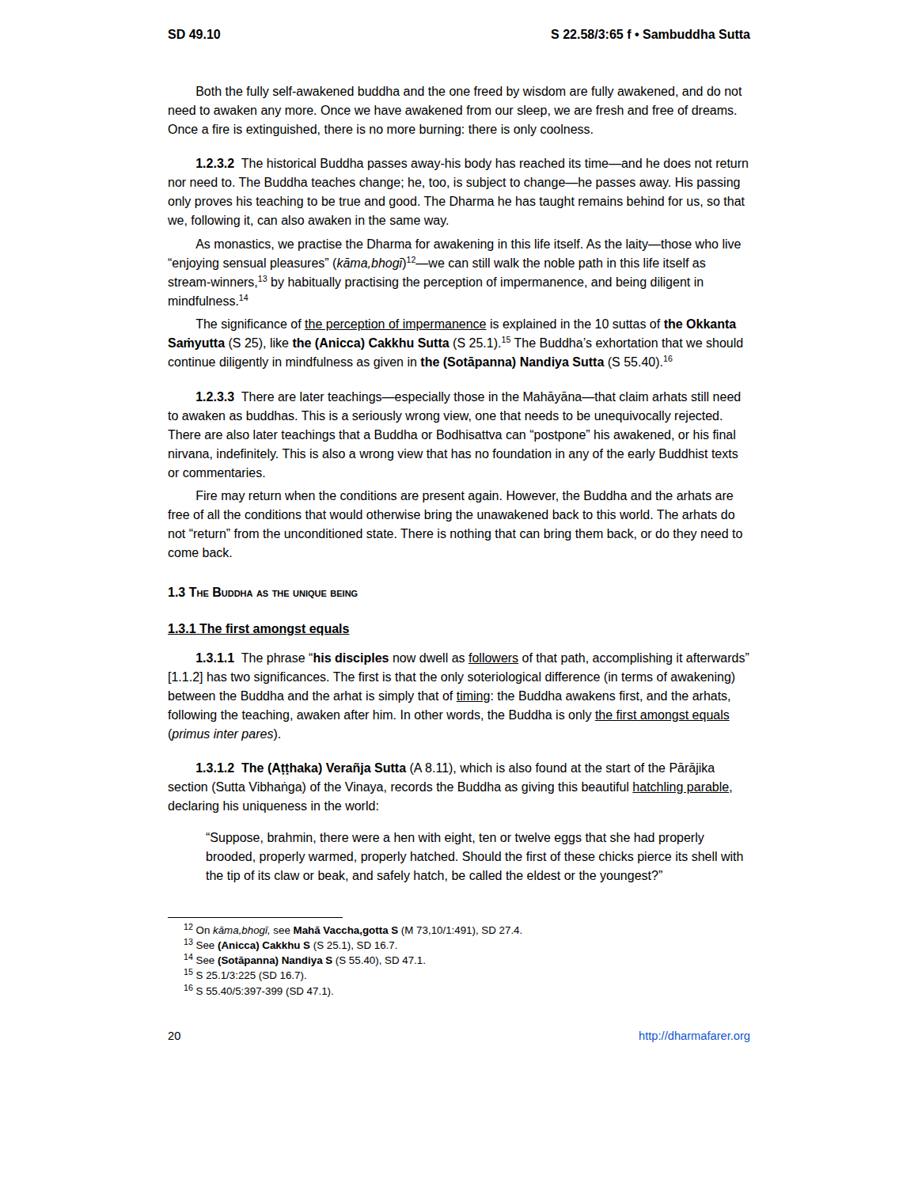SD 49.10
S 22.58/3:65 f • Sambuddha Sutta
Both the fully self-awakened buddha and the one freed by wisdom are fully awakened, and do not need to awaken any more. Once we have awakened from our sleep, we are fresh and free of dreams. Once a fire is extinguished, there is no more burning: there is only coolness.
1.2.3.2 The historical Buddha passes away-his body has reached its time—and he does not return nor need to. The Buddha teaches change; he, too, is subject to change—he passes away. His passing only proves his teaching to be true and good. The Dharma he has taught remains behind for us, so that we, following it, can also awaken in the same way.
As monastics, we practise the Dharma for awakening in this life itself. As the laity—those who live “enjoying sensual pleasures” (kāma,bhogī)12—we can still walk the noble path in this life itself as stream-winners,13 by habitually practising the perception of impermanence, and being diligent in mindfulness.14
The significance of the perception of impermanence is explained in the 10 suttas of the Okkanta Saṁyutta (S 25), like the (Anicca) Cakkhu Sutta (S 25.1).15 The Buddha’s exhortation that we should continue diligently in mindfulness as given in the (Sotāpanna) Nandiya Sutta (S 55.40).16
1.2.3.3 There are later teachings—especially those in the Mahāyāna—that claim arhats still need to awaken as buddhas. This is a seriously wrong view, one that needs to be unequivocally rejected. There are also later teachings that a Buddha or Bodhisattva can “postpone” his awakened, or his final nirvana, indefinitely. This is also a wrong view that has no foundation in any of the early Buddhist texts or commentaries.
Fire may return when the conditions are present again. However, the Buddha and the arhats are free of all the conditions that would otherwise bring the unawakened back to this world. The arhats do not “return” from the unconditioned state. There is nothing that can bring them back, or do they need to come back.
1.3 The Buddha as the unique being
1.3.1 The first amongst equals
1.3.1.1 The phrase “his disciples now dwell as followers of that path, accomplishing it afterwards” [1.1.2] has two significances. The first is that the only soteriological difference (in terms of awakening) between the Buddha and the arhat is simply that of timing: the Buddha awakens first, and the arhats, following the teaching, awaken after him. In other words, the Buddha is only the first amongst equals (primus inter pares).
1.3.1.2 The (Aṭṭhaka) Verañja Sutta (A 8.11), which is also found at the start of the Pārājika section (Sutta Vibhaṅga) of the Vinaya, records the Buddha as giving this beautiful hatchling parable, declaring his uniqueness in the world:
“Suppose, brahmin, there were a hen with eight, ten or twelve eggs that she had properly brooded, properly warmed, properly hatched. Should the first of these chicks pierce its shell with the tip of its claw or beak, and safely hatch, be called the eldest or the youngest?”
12 On kāma,bhogī, see Mahā Vaccha,gotta S (M 73,10/1:491), SD 27.4.
13 See (Anicca) Cakkhu S (S 25.1), SD 16.7.
14 See (Sotāpanna) Nandiya S (S 55.40), SD 47.1.
15 S 25.1/3:225 (SD 16.7).
16 S 55.40/5:397-399 (SD 47.1).
20
http://dharmafarer.org